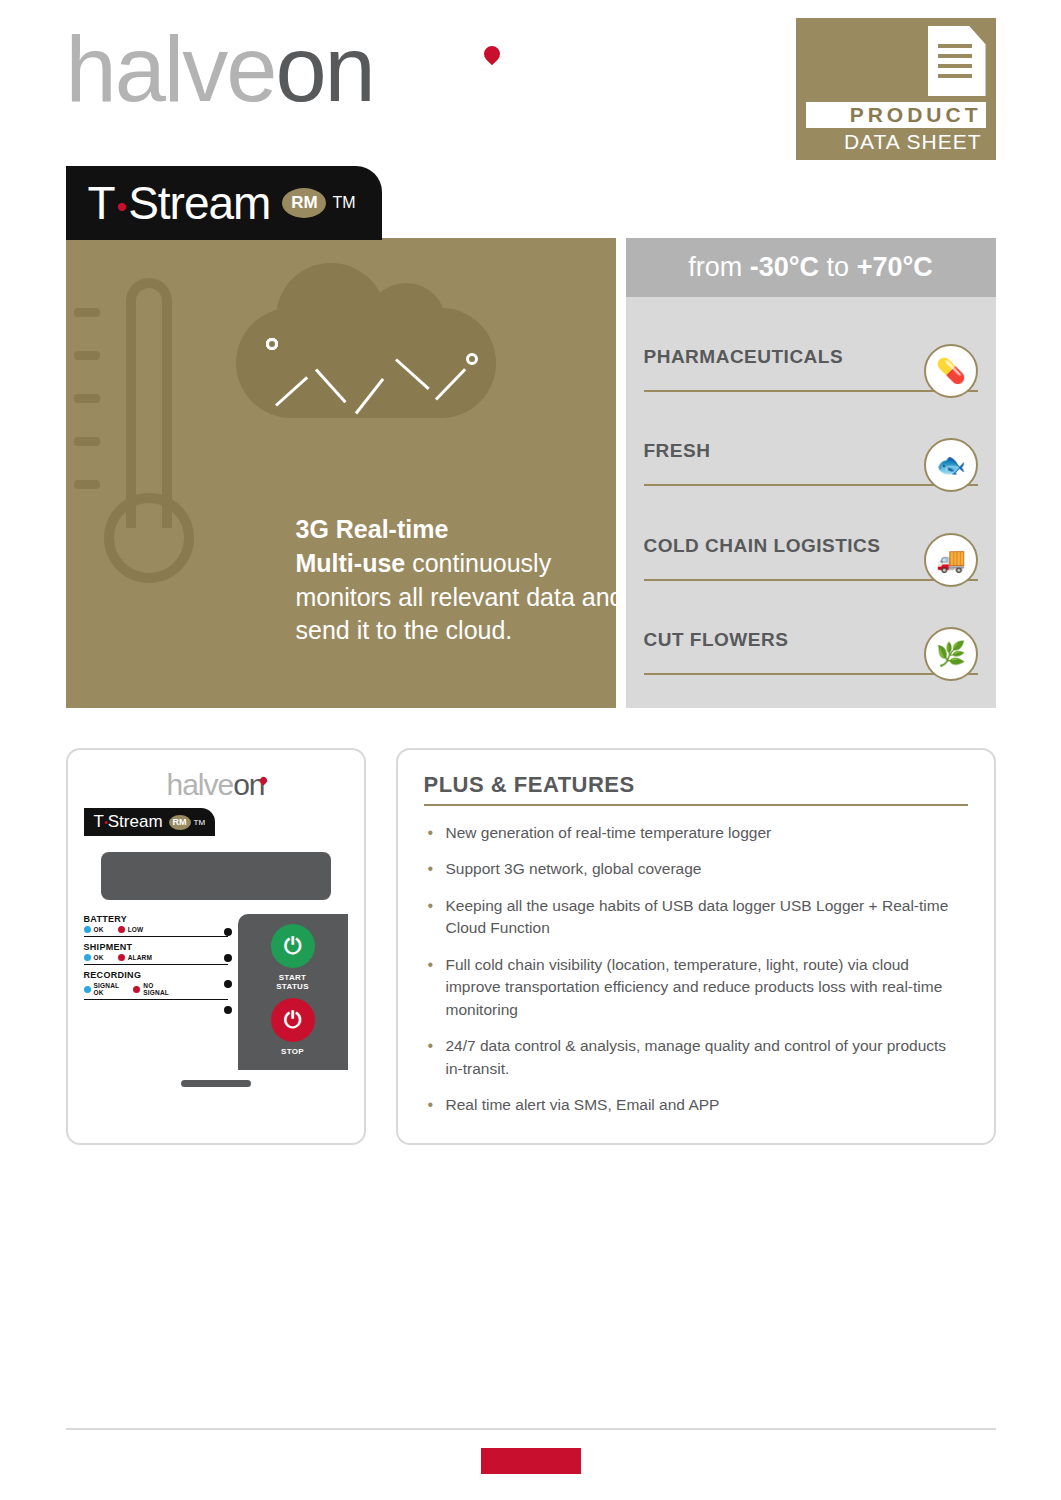halveon
PRODUCT DATA SHEET
T•Stream RM TM
3G Real-time
Multi-use continuously monitors all relevant data and send it to the cloud.
from -30°C to +70°C
PHARMACEUTICALS
💊
FRESH
🐟
COLD CHAIN LOGISTICS
🚚
CUT FLOWERS
🌿
halveon
T•Stream RM TM
BATTERY
OK LOW
SHIPMENT
OK ALARM
RECORDING
SIGNAL
OK NO
SIGNAL
⏻
START
STATUS
⏻
STOP
PLUS & FEATURES
New generation of real-time temperature logger
Support 3G network, global coverage
Keeping all the usage habits of USB data logger USB Logger + Real-time Cloud Function
Full cold chain visibility (location, temperature, light, route) via cloud improve transportation efficiency and reduce products loss with real-time monitoring
24/7 data control & analysis, manage quality and control of your products in-transit.
Real time alert via SMS, Email and APP